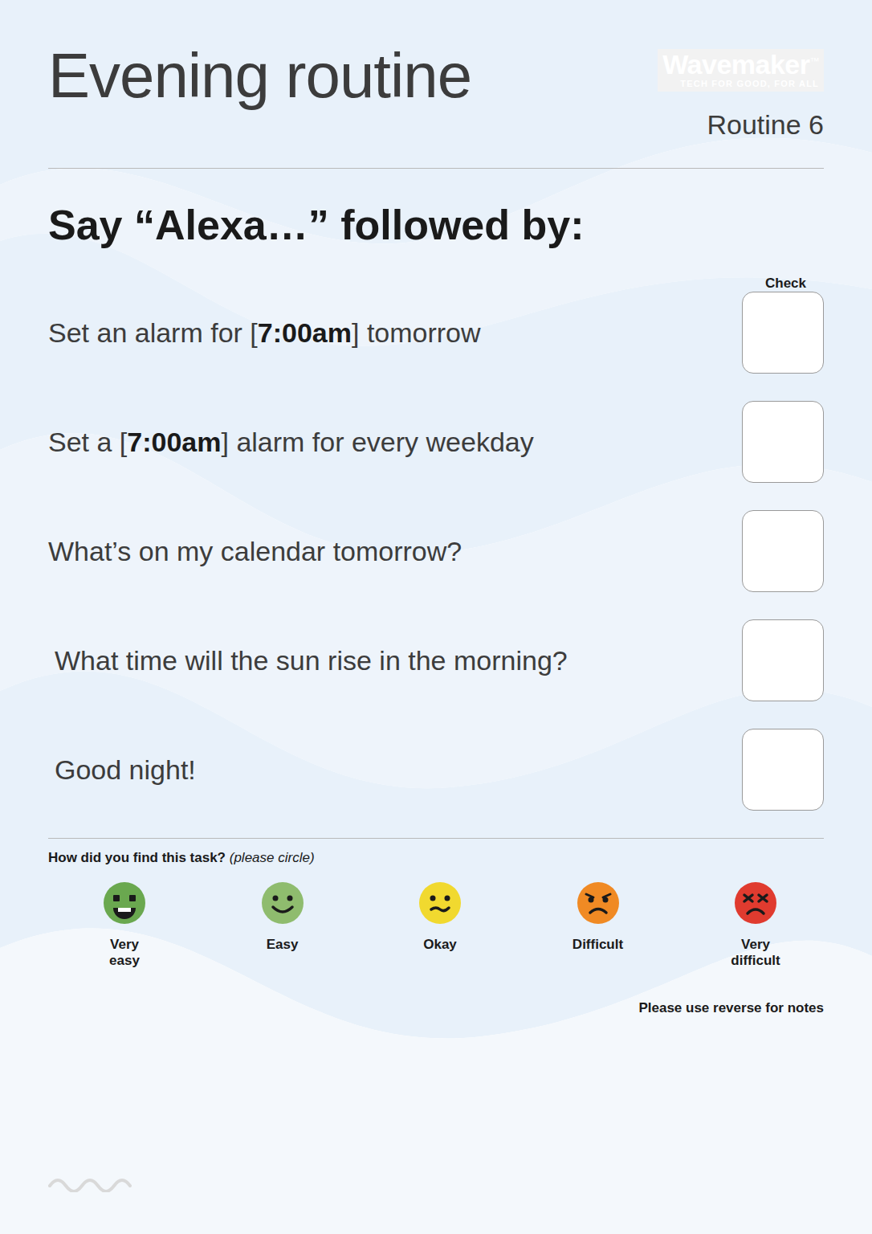Evening routine
Wavemaker™ TECH FOR GOOD, FOR ALL
Routine 6
Say “Alexa…” followed by:
Check
Set an alarm for [7:00am] tomorrow
Set a [7:00am] alarm for every weekday
What’s on my calendar tomorrow?
What time will the sun rise in the morning?
Good night!
How did you find this task? (please circle)
Very
easy
Easy
Okay
Difficult
Very
difficult
Please use reverse for notes